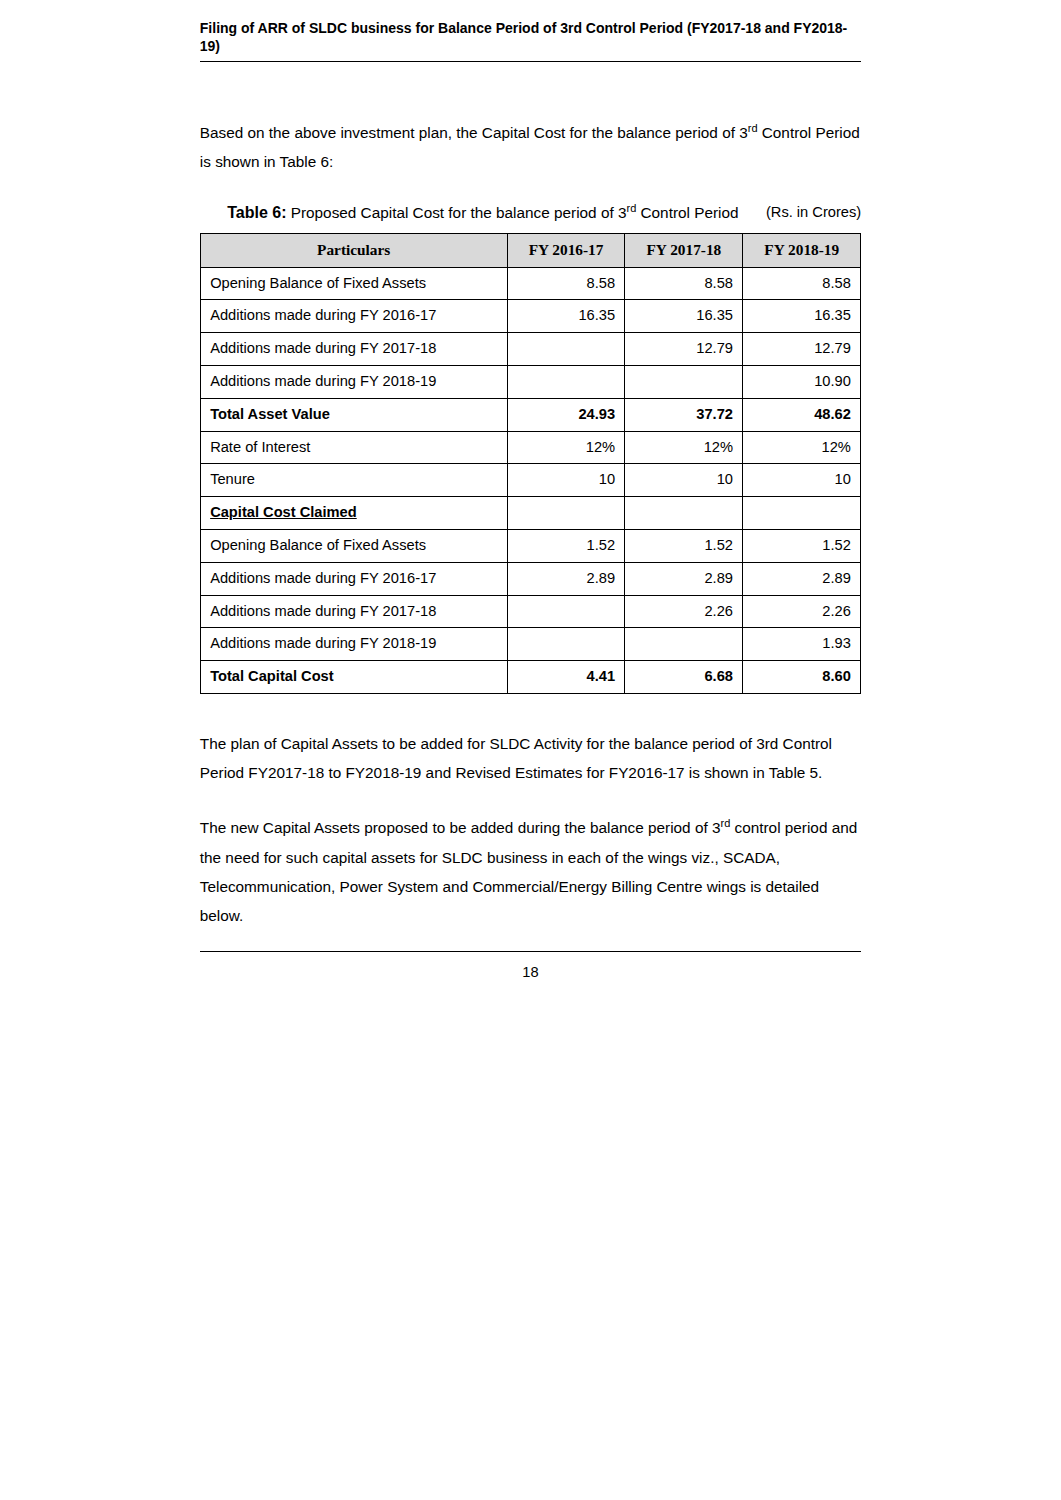Filing of ARR of SLDC business for Balance Period of 3rd Control Period (FY2017-18 and FY2018-19)
Based on the above investment plan, the Capital Cost for the balance period of 3rd Control Period is shown in Table 6:
(Rs. in Crores) Table 6: Proposed Capital Cost for the balance period of 3rd Control Period
| Particulars | FY 2016-17 | FY 2017-18 | FY 2018-19 |
| --- | --- | --- | --- |
| Opening Balance of Fixed Assets | 8.58 | 8.58 | 8.58 |
| Additions made during FY 2016-17 | 16.35 | 16.35 | 16.35 |
| Additions made during FY 2017-18 | | 12.79 | 12.79 |
| Additions made during FY 2018-19 | | | 10.90 |
| Total Asset Value | 24.93 | 37.72 | 48.62 |
| Rate of Interest | 12% | 12% | 12% |
| Tenure | 10 | 10 | 10 |
| Capital Cost Claimed | | | |
| Opening Balance of Fixed Assets | 1.52 | 1.52 | 1.52 |
| Additions made during FY 2016-17 | 2.89 | 2.89 | 2.89 |
| Additions made during FY 2017-18 | | 2.26 | 2.26 |
| Additions made during FY 2018-19 | | | 1.93 |
| Total Capital Cost | 4.41 | 6.68 | 8.60 |
The plan of Capital Assets to be added for SLDC Activity for the balance period of 3rd Control Period FY2017-18 to FY2018-19 and Revised Estimates for FY2016-17 is shown in Table 5.
The new Capital Assets proposed to be added during the balance period of 3rd control period and the need for such capital assets for SLDC business in each of the wings viz., SCADA, Telecommunication, Power System and Commercial/Energy Billing Centre wings is detailed below.
18